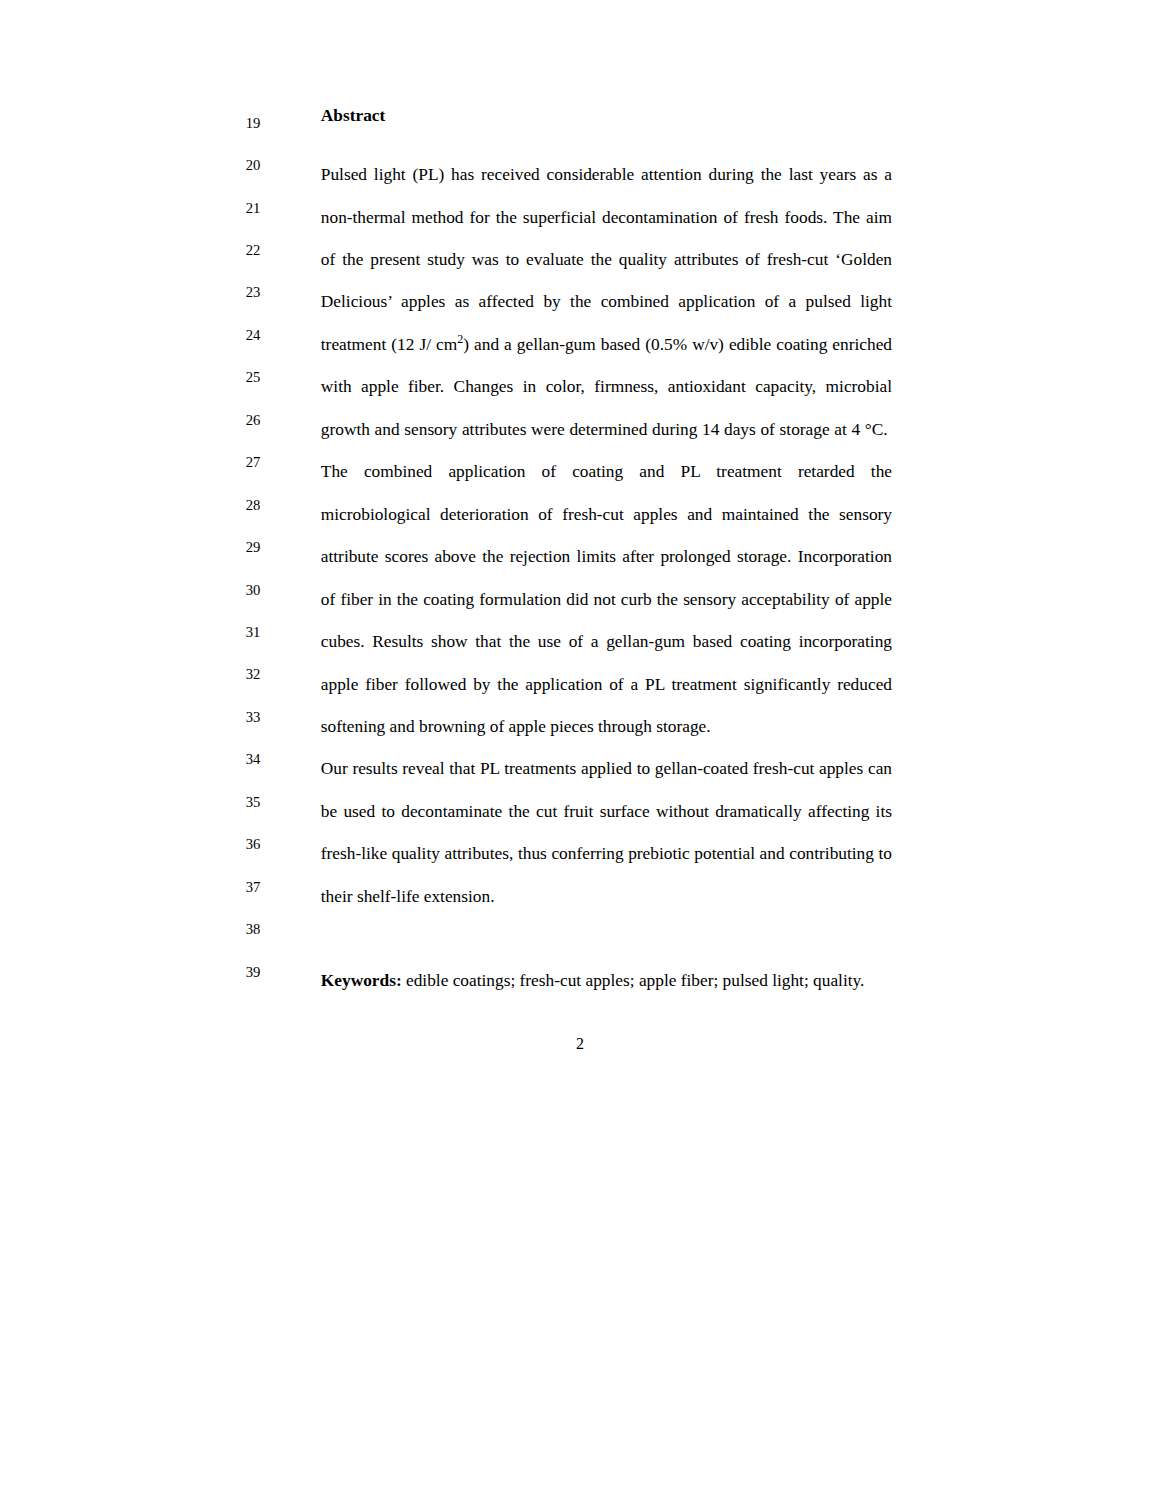Abstract
Pulsed light (PL) has received considerable attention during the last years as a non-thermal method for the superficial decontamination of fresh foods. The aim of the present study was to evaluate the quality attributes of fresh-cut ‘Golden Delicious’ apples as affected by the combined application of a pulsed light treatment (12 J/ cm2) and a gellan-gum based (0.5% w/v) edible coating enriched with apple fiber. Changes in color, firmness, antioxidant capacity, microbial growth and sensory attributes were determined during 14 days of storage at 4 °C. The combined application of coating and PL treatment retarded the microbiological deterioration of fresh-cut apples and maintained the sensory attribute scores above the rejection limits after prolonged storage. Incorporation of fiber in the coating formulation did not curb the sensory acceptability of apple cubes. Results show that the use of a gellan-gum based coating incorporating apple fiber followed by the application of a PL treatment significantly reduced softening and browning of apple pieces through storage.
Our results reveal that PL treatments applied to gellan-coated fresh-cut apples can be used to decontaminate the cut fruit surface without dramatically affecting its fresh-like quality attributes, thus conferring prebiotic potential and contributing to their shelf-life extension.
Keywords: edible coatings; fresh-cut apples; apple fiber; pulsed light; quality.
19 20 21 22 23 24 25 26 27 28 29 30 31 32 33 34 35 36 37 38 39
2